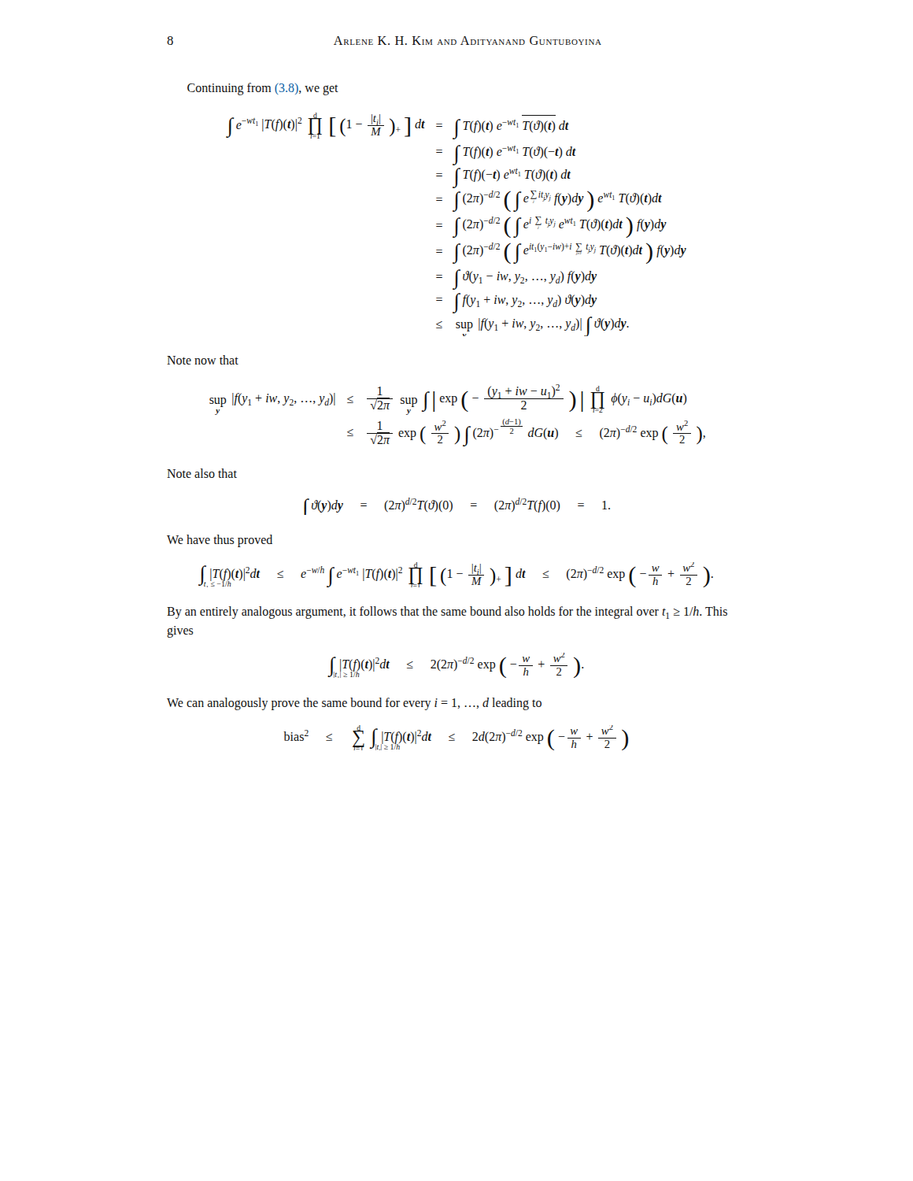8 Arlene K. H. Kim and Adityanand Guntuboyina
Continuing from (3.8), we get
| ∫ e − wt 1 / T ( f )( t )/ 2 d ∏ i =1 [ ( 1 − / t i / M ) + ] d t | = | ∫ T ( f )( t ) e − wt 1 T ( ϑ )( t ) d t |
| | = | ∫ T ( f )( t ) e − wt 1 T ( ϑ )(− t ) d t |
| | = | ∫ T ( f )(− t ) e wt 1 T ( ϑ )( t ) d t |
| | = | ∫ (2 π ) − d /2 ( ∫ e ∑ j it j y j f ( y ) d y ) e wt 1 T ( ϑ )( t ) d t |
| | = | ∫ (2 π ) − d /2 ( ∫ e i ∑ j t j y j e wt 1 T ( ϑ )( t ) d t ) f ( y ) d y |
| | = | ∫ (2 π ) − d /2 ( ∫ e it 1 ( y 1 − iw )+ i ∑ j ≥2 t j y j T ( ϑ )( t ) d t ) f ( y ) d y |
| | = | ∫ ϑ ( y 1 − iw , y 2 , …, y d ) f ( y ) d y |
| | = | ∫ f ( y 1 + iw , y 2 , …, y d ) ϑ ( y ) d y |
| | ≤ | sup y / f ( y 1 + iw , y 2 , …, y d )/ ∫ ϑ ( y ) d y . |
Note now that
| sup y / f ( y 1 + iw , y 2 , …, y d )/ | ≤ | 1 √ 2 π sup y ∫ / exp ( − ( y 1 + iw − u 1 ) 2 2 ) / d ∏ i =2 ϕ ( y i − u i ) dG ( u ) |
| | ≤ | 1 √ 2 π exp ( w 2 2 ) ∫ (2 π ) − ( d −1) 2 dG ( u ) ≤ (2 π ) − d /2 exp ( w 2 2 ) , |
Note also that
∫ ϑ(y)dy = (2π)d/2T(ϑ)(0) = (2π)d/2T(f)(0) = 1.
We have thus proved
∫t1 ≤ −1/h |T(f)(t)|2dt ≤ e−w/h ∫ e−wt1 |T(f)(t)|2 d∏i=1 [ (1 − |ti|M )+ ] dt ≤ (2π)−d/2 exp ( −wh + w22 ).
By an entirely analogous argument, it follows that the same bound also holds for the integral over t1 ≥ 1/h. This gives
∫|t1| ≥ 1/h |T(f)(t)|2dt ≤ 2(2π)−d/2 exp ( −wh + w22 ).
We can analogously prove the same bound for every i = 1, …, d leading to
bias2 ≤ d∑i=1 ∫|ti| ≥ 1/h |T(f)(t)|2dt ≤ 2d(2π)−d/2 exp ( −wh + w22 )